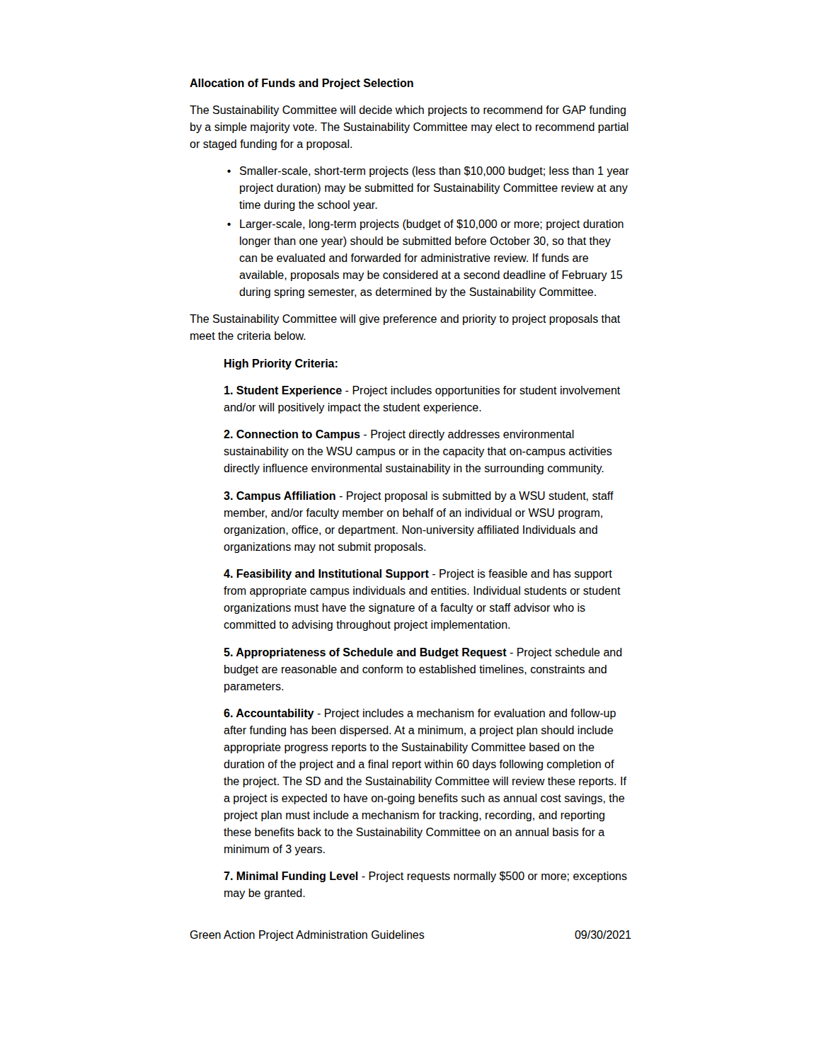Allocation of Funds and Project Selection
The Sustainability Committee will decide which projects to recommend for GAP funding by a simple majority vote. The Sustainability Committee may elect to recommend partial or staged funding for a proposal.
Smaller-scale, short-term projects (less than $10,000 budget; less than 1 year project duration) may be submitted for Sustainability Committee review at any time during the school year.
Larger-scale, long-term projects (budget of $10,000 or more; project duration longer than one year) should be submitted before October 30, so that they can be evaluated and forwarded for administrative review. If funds are available, proposals may be considered at a second deadline of February 15 during spring semester, as determined by the Sustainability Committee.
The Sustainability Committee will give preference and priority to project proposals that meet the criteria below.
High Priority Criteria:
1. Student Experience - Project includes opportunities for student involvement and/or will positively impact the student experience.
2. Connection to Campus - Project directly addresses environmental sustainability on the WSU campus or in the capacity that on-campus activities directly influence environmental sustainability in the surrounding community.
3. Campus Affiliation - Project proposal is submitted by a WSU student, staff member, and/or faculty member on behalf of an individual or WSU program, organization, office, or department. Non-university affiliated Individuals and organizations may not submit proposals.
4. Feasibility and Institutional Support - Project is feasible and has support from appropriate campus individuals and entities. Individual students or student organizations must have the signature of a faculty or staff advisor who is committed to advising throughout project implementation.
5. Appropriateness of Schedule and Budget Request - Project schedule and budget are reasonable and conform to established timelines, constraints and parameters.
6. Accountability - Project includes a mechanism for evaluation and follow-up after funding has been dispersed. At a minimum, a project plan should include appropriate progress reports to the Sustainability Committee based on the duration of the project and a final report within 60 days following completion of the project. The SD and the Sustainability Committee will review these reports. If a project is expected to have on-going benefits such as annual cost savings, the project plan must include a mechanism for tracking, recording, and reporting these benefits back to the Sustainability Committee on an annual basis for a minimum of 3 years.
7. Minimal Funding Level - Project requests normally $500 or more; exceptions may be granted.
Green Action Project Administration Guidelines 09/30/2021